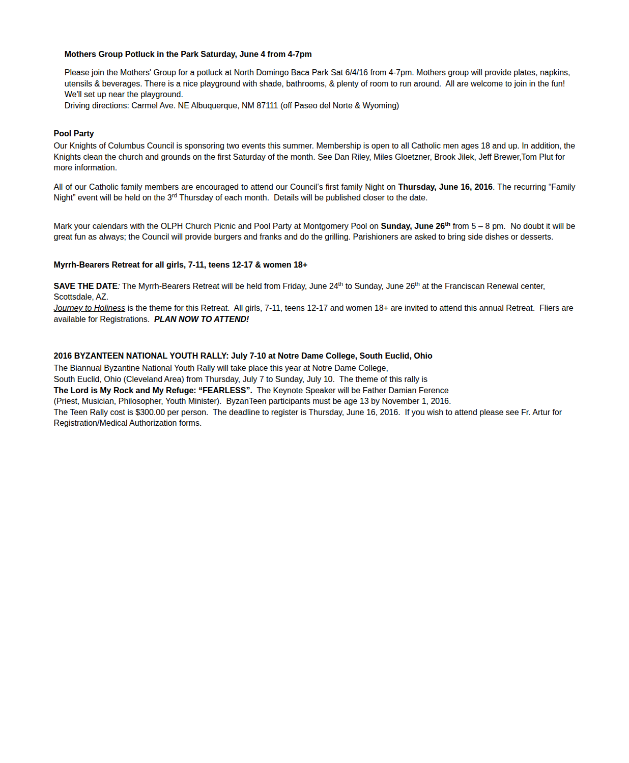Mothers Group Potluck in the Park Saturday, June 4 from 4-7pm
Please join the Mothers' Group for a potluck at North Domingo Baca Park Sat 6/4/16 from 4-7pm. Mothers group will provide plates, napkins, utensils & beverages. There is a nice playground with shade, bathrooms, & plenty of room to run around. All are welcome to join in the fun! We'll set up near the playground.
Driving directions: Carmel Ave. NE Albuquerque, NM 87111 (off Paseo del Norte & Wyoming)
Pool Party
Our Knights of Columbus Council is sponsoring two events this summer. Membership is open to all Catholic men ages 18 and up. In addition, the Knights clean the church and grounds on the first Saturday of the month. See Dan Riley, Miles Gloetzner, Brook Jilek, Jeff Brewer,Tom Plut for more information.
All of our Catholic family members are encouraged to attend our Council’s first family Night on Thursday, June 16, 2016. The recurring “Family Night” event will be held on the 3rd Thursday of each month. Details will be published closer to the date.
Mark your calendars with the OLPH Church Picnic and Pool Party at Montgomery Pool on Sunday, June 26th from 5 – 8 pm. No doubt it will be great fun as always; the Council will provide burgers and franks and do the grilling. Parishioners are asked to bring side dishes or desserts.
Myrrh-Bearers Retreat for all girls, 7-11, teens 12-17 & women 18+
SAVE THE DATE: The Myrrh-Bearers Retreat will be held from Friday, June 24th to Sunday, June 26th at the Franciscan Renewal center, Scottsdale, AZ.
Journey to Holiness is the theme for this Retreat. All girls, 7-11, teens 12-17 and women 18+ are invited to attend this annual Retreat. Fliers are available for Registrations. PLAN NOW TO ATTEND!
2016 BYZANTEEN NATIONAL YOUTH RALLY: July 7-10 at Notre Dame College, South Euclid, Ohio
The Biannual Byzantine National Youth Rally will take place this year at Notre Dame College,
South Euclid, Ohio (Cleveland Area) from Thursday, July 7 to Sunday, July 10. The theme of this rally is
The Lord is My Rock and My Refuge: “FEARLESS”. The Keynote Speaker will be Father Damian Ference
(Priest, Musician, Philosopher, Youth Minister). ByzanTeen participants must be age 13 by November 1, 2016.
The Teen Rally cost is $300.00 per person. The deadline to register is Thursday, June 16, 2016. If you wish to attend please see Fr. Artur for Registration/Medical Authorization forms.